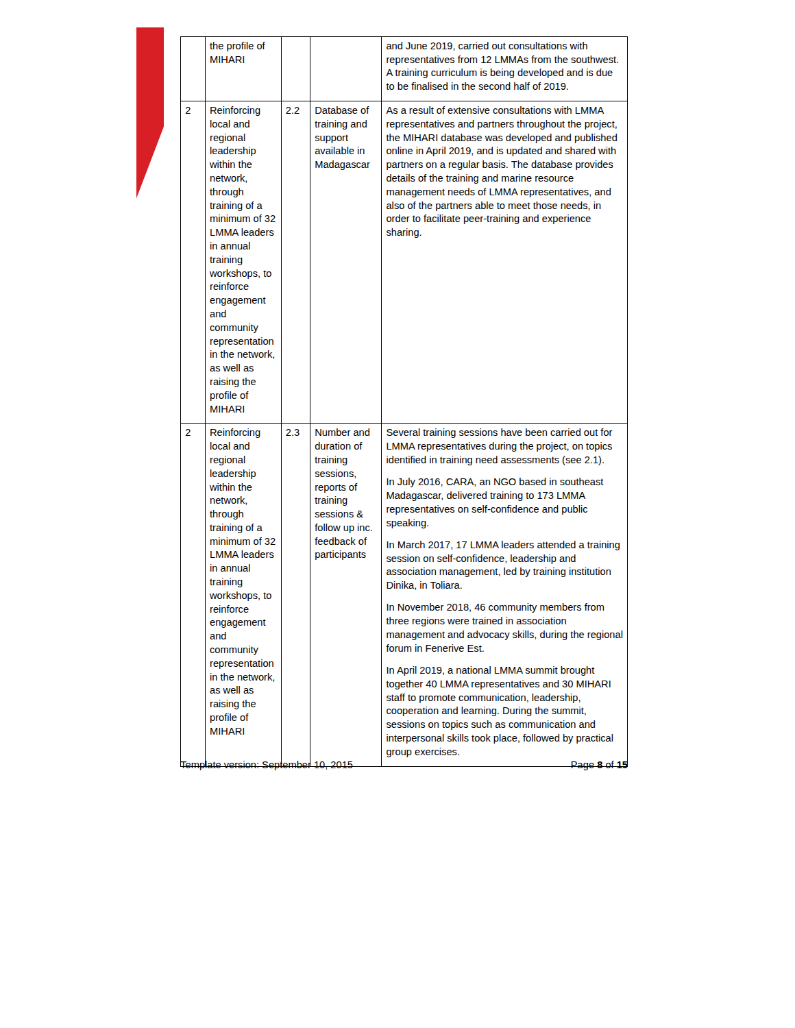| | the profile of MIHARI | | | and June 2019, carried out consultations with representatives from 12 LMMAs from the southwest. A training curriculum is being developed and is due to be finalised in the second half of 2019. |
| 2 | Reinforcing local and regional leadership within the network, through training of a minimum of 32 LMMA leaders in annual training workshops, to reinforce engagement and community representation in the network, as well as raising the profile of MIHARI | 2.2 | Database of training and support available in Madagascar | As a result of extensive consultations with LMMA representatives and partners throughout the project, the MIHARI database was developed and published online in April 2019, and is updated and shared with partners on a regular basis. The database provides details of the training and marine resource management needs of LMMA representatives, and also of the partners able to meet those needs, in order to facilitate peer-training and experience sharing. |
| 2 | Reinforcing local and regional leadership within the network, through training of a minimum of 32 LMMA leaders in annual training workshops, to reinforce engagement and community representation in the network, as well as raising the profile of MIHARI | 2.3 | Number and duration of training sessions, reports of training sessions & follow up inc. feedback of participants | Several training sessions have been carried out for LMMA representatives during the project, on topics identified in training need assessments (see 2.1). In July 2016, CARA, an NGO based in southeast Madagascar, delivered training to 173 LMMA representatives on self-confidence and public speaking. In March 2017, 17 LMMA leaders attended a training session on self-confidence, leadership and association management, led by training institution Dinika, in Toliara. In November 2018, 46 community members from three regions were trained in association management and advocacy skills, during the regional forum in Fenerive Est. In April 2019, a national LMMA summit brought together 40 LMMA representatives and 30 MIHARI staff to promote communication, leadership, cooperation and learning. During the summit, sessions on topics such as communication and interpersonal skills took place, followed by practical group exercises. |
Template version: September 10, 2015
Page 8 of 15